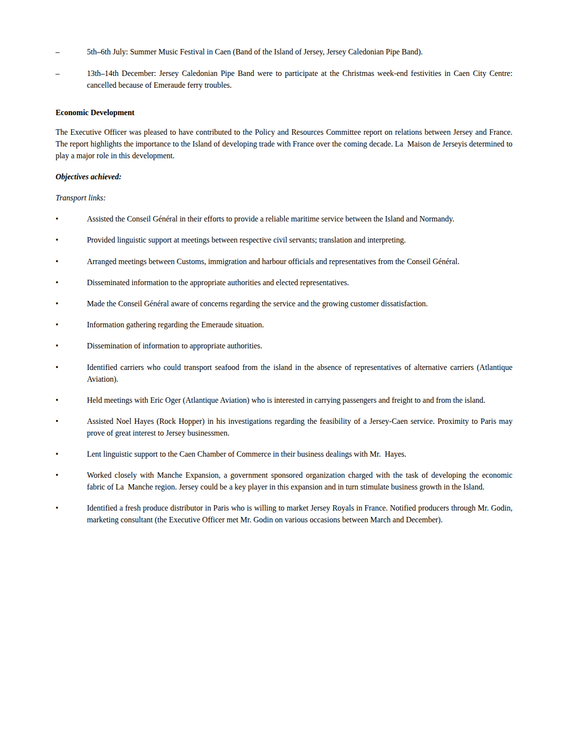– 5th–6th July: Summer Music Festival in Caen (Band of the Island of Jersey, Jersey Caledonian Pipe Band).
– 13th–14th December: Jersey Caledonian Pipe Band were to participate at the Christmas week-end festivities in Caen City Centre: cancelled because of Emeraude ferry troubles.
Economic Development
The Executive Officer was pleased to have contributed to the Policy and Resources Committee report on relations between Jersey and France. The report highlights the importance to the Island of developing trade with France over the coming decade. La Maison de Jerseyis determined to play a major role in this development.
Objectives achieved:
Transport links:
• Assisted the Conseil Général in their efforts to provide a reliable maritime service between the Island and Normandy.
• Provided linguistic support at meetings between respective civil servants; translation and interpreting.
• Arranged meetings between Customs, immigration and harbour officials and representatives from the Conseil Général.
• Disseminated information to the appropriate authorities and elected representatives.
• Made the Conseil Général aware of concerns regarding the service and the growing customer dissatisfaction.
• Information gathering regarding the Emeraude situation.
• Dissemination of information to appropriate authorities.
• Identified carriers who could transport seafood from the island in the absence of representatives of alternative carriers (Atlantique Aviation).
• Held meetings with Eric Oger (Atlantique Aviation) who is interested in carrying passengers and freight to and from the island.
• Assisted Noel Hayes (Rock Hopper) in his investigations regarding the feasibility of a Jersey-Caen service. Proximity to Paris may prove of great interest to Jersey businessmen.
• Lent linguistic support to the Caen Chamber of Commerce in their business dealings with Mr. Hayes.
• Worked closely with Manche Expansion, a government sponsored organization charged with the task of developing the economic fabric of La Manche region. Jersey could be a key player in this expansion and in turn stimulate business growth in the Island.
• Identified a fresh produce distributor in Paris who is willing to market Jersey Royals in France. Notified producers through Mr. Godin, marketing consultant (the Executive Officer met Mr. Godin on various occasions between March and December).